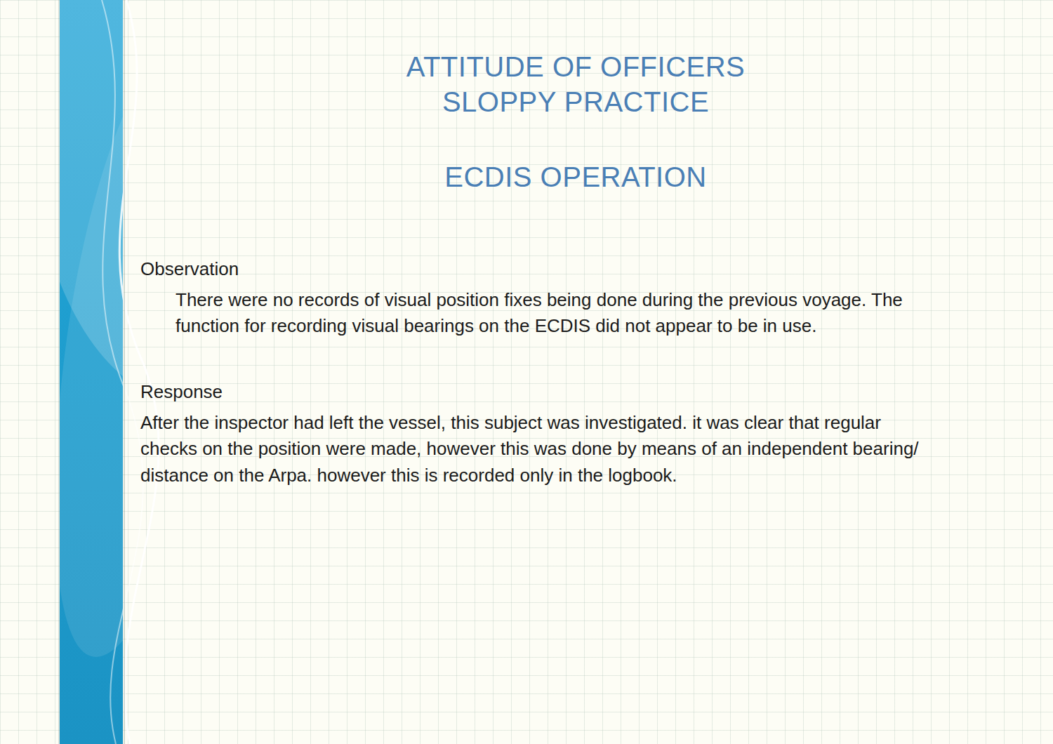ATTITUDE OF OFFICERS
SLOPPY PRACTICE
ECDIS OPERATION
Observation
There were no records of visual position fixes being done during the previous voyage. The function for recording visual bearings on the ECDIS did not appear to be in use.
Response
After the inspector had left the vessel, this subject was investigated. it was clear that regular checks on the position were made, however this was done by means of an independent bearing/ distance on the Arpa. however this is recorded only in the logbook.